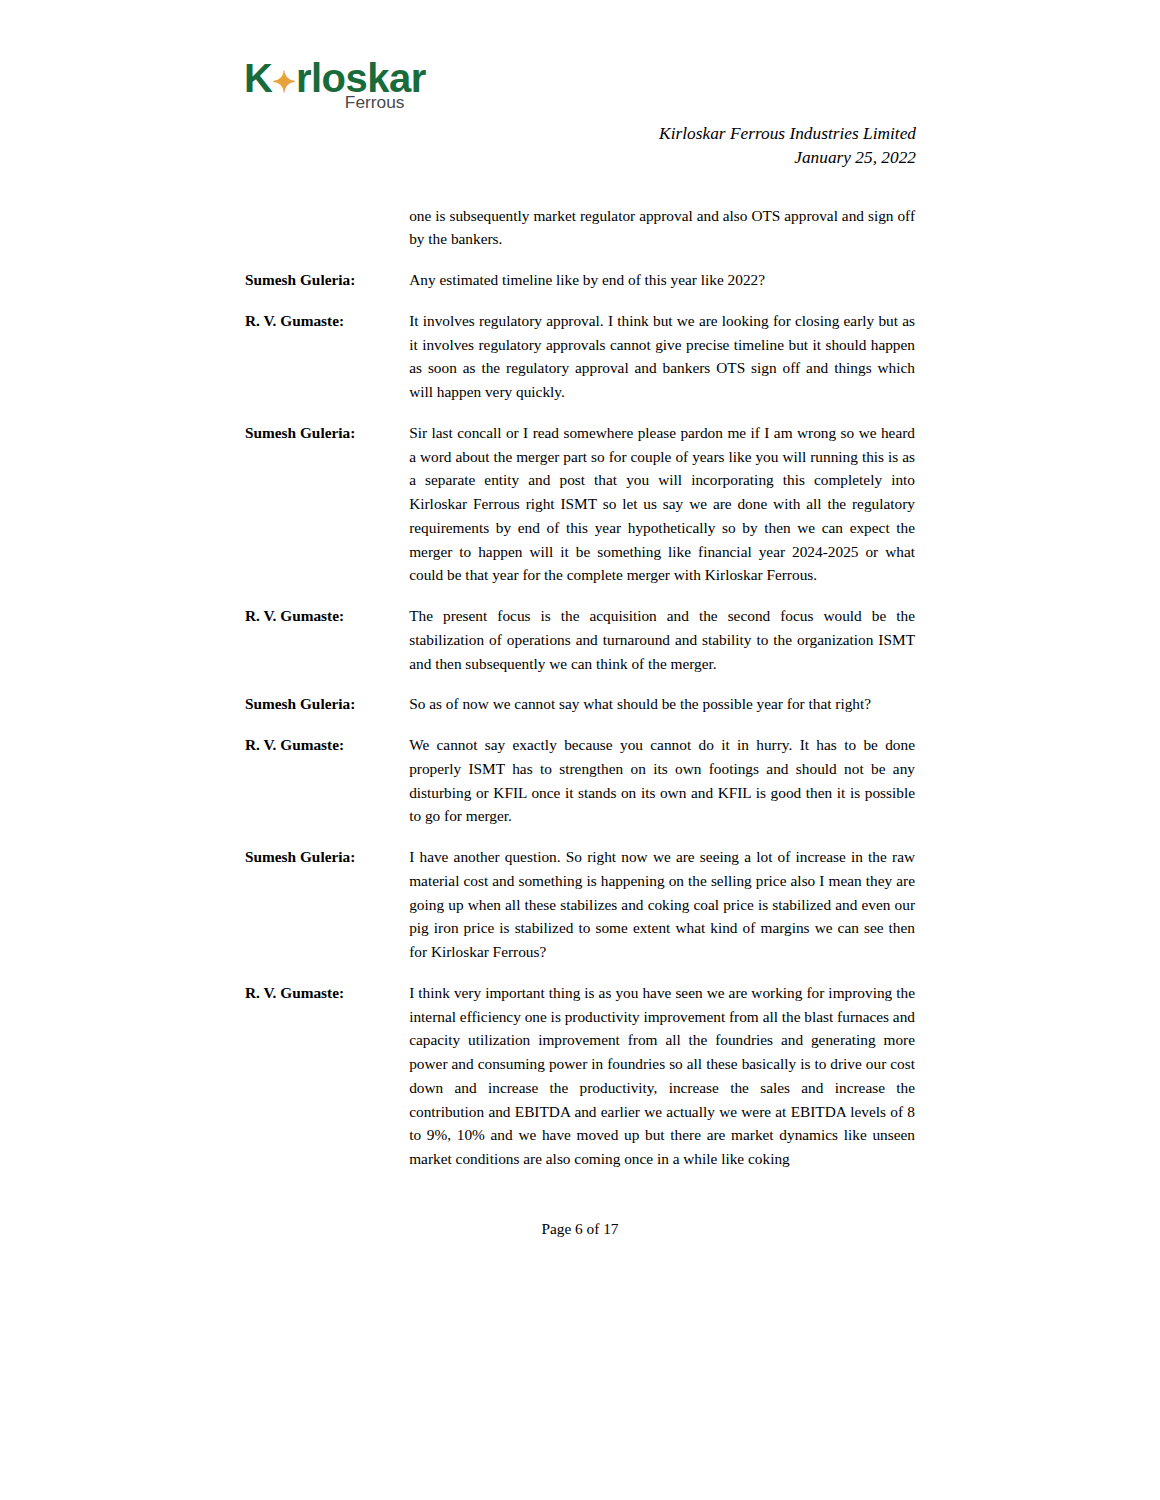K✦rloskar
Ferrous
Kirloskar Ferrous Industries Limited
January 25, 2022
| | one is subsequently market regulator approval and also OTS approval and sign off by the bankers. |
| Sumesh Guleria: | Any estimated timeline like by end of this year like 2022? |
| R. V. Gumaste: | It involves regulatory approval. I think but we are looking for closing early but as it involves regulatory approvals cannot give precise timeline but it should happen as soon as the regulatory approval and bankers OTS sign off and things which will happen very quickly. |
| Sumesh Guleria: | Sir last concall or I read somewhere please pardon me if I am wrong so we heard a word about the merger part so for couple of years like you will running this is as a separate entity and post that you will incorporating this completely into Kirloskar Ferrous right ISMT so let us say we are done with all the regulatory requirements by end of this year hypothetically so by then we can expect the merger to happen will it be something like financial year 2024-2025 or what could be that year for the complete merger with Kirloskar Ferrous. |
| R. V. Gumaste: | The present focus is the acquisition and the second focus would be the stabilization of operations and turnaround and stability to the organization ISMT and then subsequently we can think of the merger. |
| Sumesh Guleria: | So as of now we cannot say what should be the possible year for that right? |
| R. V. Gumaste: | We cannot say exactly because you cannot do it in hurry. It has to be done properly ISMT has to strengthen on its own footings and should not be any disturbing or KFIL once it stands on its own and KFIL is good then it is possible to go for merger. |
| Sumesh Guleria: | I have another question. So right now we are seeing a lot of increase in the raw material cost and something is happening on the selling price also I mean they are going up when all these stabilizes and coking coal price is stabilized and even our pig iron price is stabilized to some extent what kind of margins we can see then for Kirloskar Ferrous? |
| R. V. Gumaste: | I think very important thing is as you have seen we are working for improving the internal efficiency one is productivity improvement from all the blast furnaces and capacity utilization improvement from all the foundries and generating more power and consuming power in foundries so all these basically is to drive our cost down and increase the productivity, increase the sales and increase the contribution and EBITDA and earlier we actually we were at EBITDA levels of 8 to 9%, 10% and we have moved up but there are market dynamics like unseen market conditions are also coming once in a while like coking |
Page 6 of 17